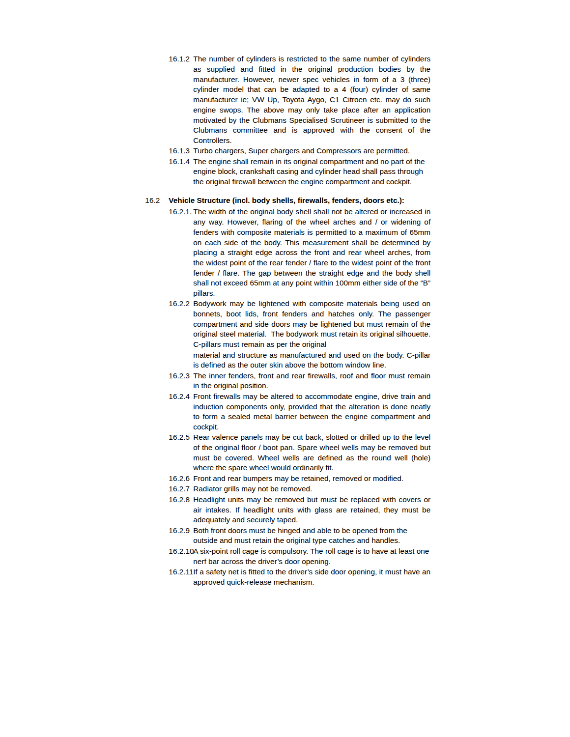16.1.2
The number of cylinders is restricted to the same number of cylinders as supplied and fitted in the original production bodies by the manufacturer. However, newer spec vehicles in form of a 3 (three) cylinder model that can be adapted to a 4 (four) cylinder of same manufacturer ie; VW Up, Toyota Aygo, C1 Citroen etc. may do such engine swops. The above may only take place after an application motivated by the Clubmans Specialised Scrutineer is submitted to the Clubmans committee and is approved with the consent of the Controllers.
16.1.3
Turbo chargers, Super chargers and Compressors are permitted.
16.1.4
The engine shall remain in its original compartment and no part of the engine block, crankshaft casing and cylinder head shall pass through the original firewall between the engine compartment and cockpit.
16.2
Vehicle Structure (incl. body shells, firewalls, fenders, doors etc.):
16.2.1.
The width of the original body shell shall not be altered or increased in any way. However, flaring of the wheel arches and / or widening of fenders with composite materials is permitted to a maximum of 65mm on each side of the body. This measurement shall be determined by placing a straight edge across the front and rear wheel arches, from the widest point of the rear fender / flare to the widest point of the front fender / flare. The gap between the straight edge and the body shell shall not exceed 65mm at any point within 100mm either side of the “B” pillars.
16.2.2
Bodywork may be lightened with composite materials being used on bonnets, boot lids, front fenders and hatches only. The passenger compartment and side doors may be lightened but must remain of the original steel material. The bodywork must retain its original silhouette. C-pillars must remain as per the original
material and structure as manufactured and used on the body. C-pillar is defined as the outer skin above the bottom window line.
16.2.3
The inner fenders, front and rear firewalls, roof and floor must remain in the original position.
16.2.4
Front firewalls may be altered to accommodate engine, drive train and induction components only, provided that the alteration is done neatly to form a sealed metal barrier between the engine compartment and cockpit.
16.2.5
Rear valence panels may be cut back, slotted or drilled up to the level of the original floor / boot pan. Spare wheel wells may be removed but must be covered. Wheel wells are defined as the round well (hole) where the spare wheel would ordinarily fit.
16.2.6
Front and rear bumpers may be retained, removed or modified.
16.2.7
Radiator grills may not be removed.
16.2.8
Headlight units may be removed but must be replaced with covers or air intakes. If headlight units with glass are retained, they must be adequately and securely taped.
16.2.9
Both front doors must be hinged and able to be opened from the outside and must retain the original type catches and handles.
16.2.10
A six-point roll cage is compulsory. The roll cage is to have at least one nerf bar across the driver’s door opening.
16.2.11
If a safety net is fitted to the driver’s side door opening, it must have an approved quick-release mechanism.